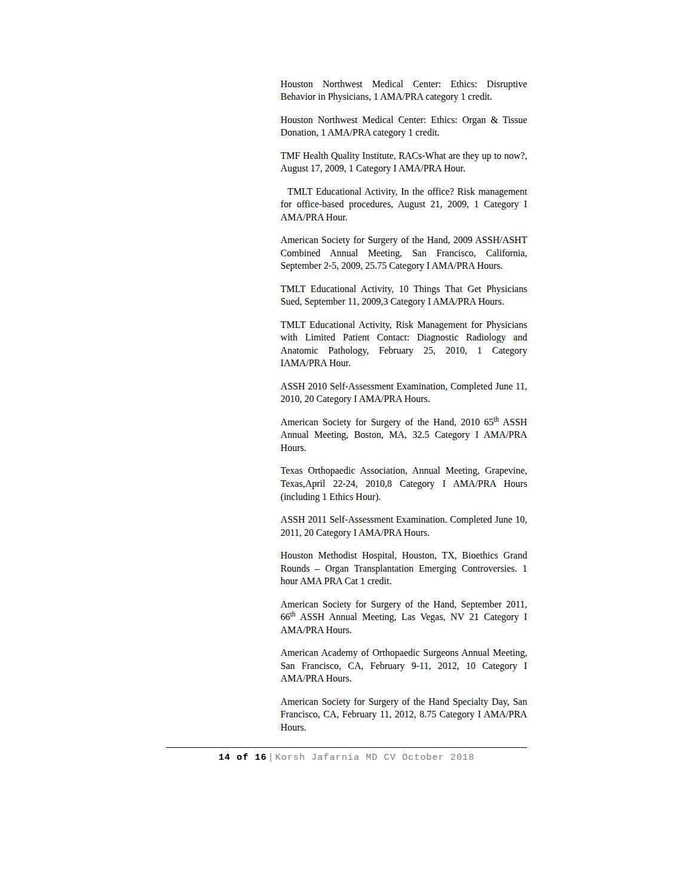Houston Northwest Medical Center: Ethics: Disruptive Behavior in Physicians, 1 AMA/PRA category 1 credit.
Houston Northwest Medical Center: Ethics: Organ & Tissue Donation, 1 AMA/PRA category 1 credit.
TMF Health Quality Institute, RACs-What are they up to now?, August 17, 2009, 1 Category I AMA/PRA Hour.
TMLT Educational Activity, In the office? Risk management for office-based procedures, August 21, 2009, 1 Category I AMA/PRA Hour.
American Society for Surgery of the Hand, 2009 ASSH/ASHT Combined Annual Meeting, San Francisco, California, September 2-5, 2009, 25.75 Category I AMA/PRA Hours.
TMLT Educational Activity, 10 Things That Get Physicians Sued, September 11, 2009,3 Category I AMA/PRA Hours.
TMLT Educational Activity, Risk Management for Physicians with Limited Patient Contact: Diagnostic Radiology and Anatomic Pathology, February 25, 2010, 1 Category IAMA/PRA Hour.
ASSH 2010 Self-Assessment Examination, Completed June 11, 2010, 20 Category I AMA/PRA Hours.
American Society for Surgery of the Hand, 2010 65th ASSH Annual Meeting, Boston, MA, 32.5 Category I AMA/PRA Hours.
Texas Orthopaedic Association, Annual Meeting, Grapevine, Texas,April 22-24, 2010,8 Category I AMA/PRA Hours (including 1 Ethics Hour).
ASSH 2011 Self-Assessment Examination. Completed June 10, 2011, 20 Category I AMA/PRA Hours.
Houston Methodist Hospital, Houston, TX, Bioethics Grand Rounds – Organ Transplantation Emerging Controversies. 1 hour AMA PRA Cat 1 credit.
American Society for Surgery of the Hand, September 2011, 66th ASSH Annual Meeting, Las Vegas, NV 21 Category I AMA/PRA Hours.
American Academy of Orthopaedic Surgeons Annual Meeting, San Francisco, CA, February 9-11, 2012, 10 Category I AMA/PRA Hours.
American Society for Surgery of the Hand Specialty Day, San Francisco, CA, February 11, 2012, 8.75 Category I AMA/PRA Hours.
14 of 16|Korsh Jafarnia MD CV October 2018